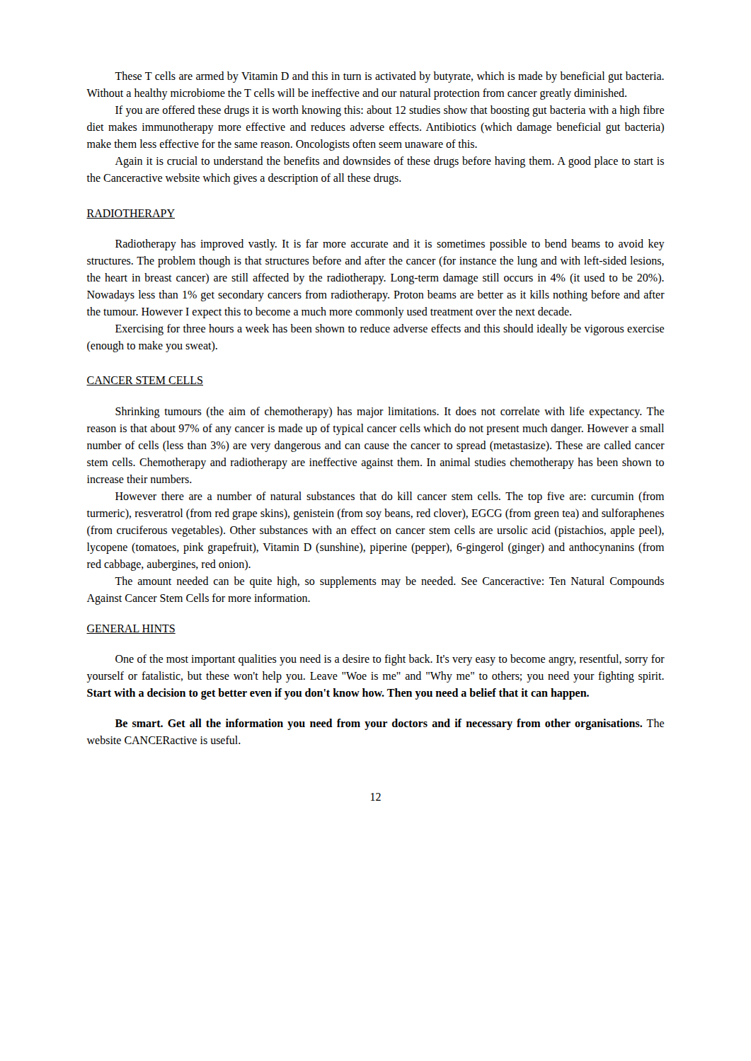These T cells are armed by Vitamin D and this in turn is activated by butyrate, which is made by beneficial gut bacteria. Without a healthy microbiome the T cells will be ineffective and our natural protection from cancer greatly diminished.
If you are offered these drugs it is worth knowing this: about 12 studies show that boosting gut bacteria with a high fibre diet makes immunotherapy more effective and reduces adverse effects. Antibiotics (which damage beneficial gut bacteria) make them less effective for the same reason. Oncologists often seem unaware of this.
Again it is crucial to understand the benefits and downsides of these drugs before having them. A good place to start is the Canceractive website which gives a description of all these drugs.
Radiotherapy
Radiotherapy has improved vastly. It is far more accurate and it is sometimes possible to bend beams to avoid key structures. The problem though is that structures before and after the cancer (for instance the lung and with left-sided lesions, the heart in breast cancer) are still affected by the radiotherapy. Long-term damage still occurs in 4% (it used to be 20%). Nowadays less than 1% get secondary cancers from radiotherapy. Proton beams are better as it kills nothing before and after the tumour. However I expect this to become a much more commonly used treatment over the next decade.
Exercising for three hours a week has been shown to reduce adverse effects and this should ideally be vigorous exercise (enough to make you sweat).
Cancer Stem Cells
Shrinking tumours (the aim of chemotherapy) has major limitations. It does not correlate with life expectancy. The reason is that about 97% of any cancer is made up of typical cancer cells which do not present much danger. However a small number of cells (less than 3%) are very dangerous and can cause the cancer to spread (metastasize). These are called cancer stem cells. Chemotherapy and radiotherapy are ineffective against them. In animal studies chemotherapy has been shown to increase their numbers.
However there are a number of natural substances that do kill cancer stem cells. The top five are: curcumin (from turmeric), resveratrol (from red grape skins), genistein (from soy beans, red clover), EGCG (from green tea) and sulforaphenes (from cruciferous vegetables). Other substances with an effect on cancer stem cells are ursolic acid (pistachios, apple peel), lycopene (tomatoes, pink grapefruit), Vitamin D (sunshine), piperine (pepper), 6-gingerol (ginger) and anthocynanins (from red cabbage, aubergines, red onion).
The amount needed can be quite high, so supplements may be needed. See Canceractive: Ten Natural Compounds Against Cancer Stem Cells for more information.
General Hints
One of the most important qualities you need is a desire to fight back. It's very easy to become angry, resentful, sorry for yourself or fatalistic, but these won't help you. Leave "Woe is me" and "Why me" to others; you need your fighting spirit. Start with a decision to get better even if you don't know how. Then you need a belief that it can happen.
Be smart. Get all the information you need from your doctors and if necessary from other organisations. The website CANCERactive is useful.
12